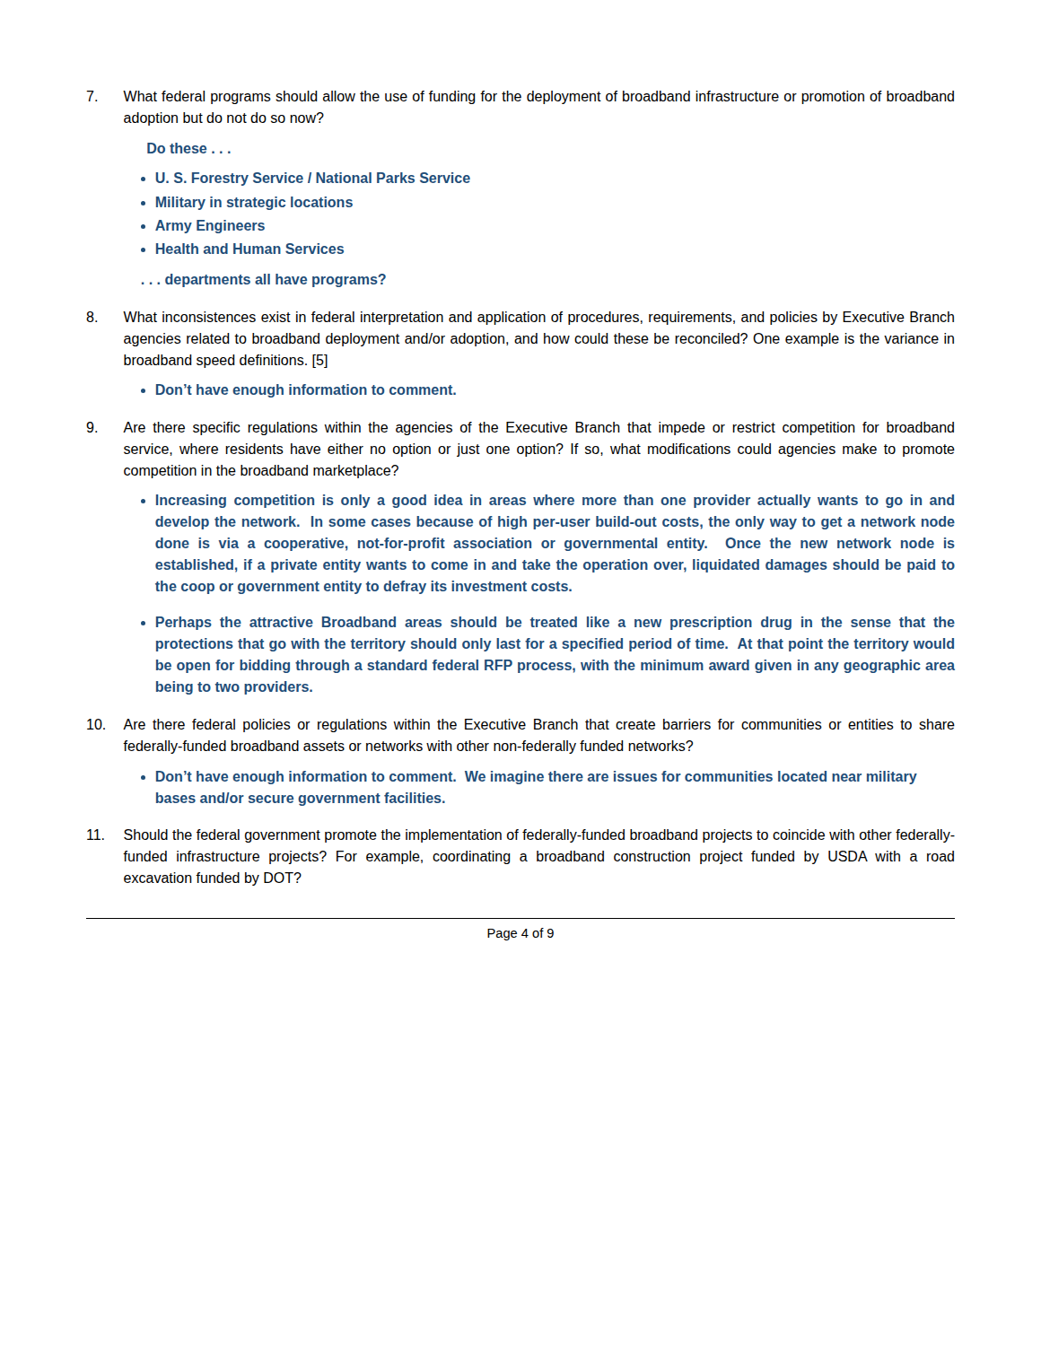7. What federal programs should allow the use of funding for the deployment of broadband infrastructure or promotion of broadband adoption but do not do so now?
Do these . . .
U. S. Forestry Service / National Parks Service
Military in strategic locations
Army Engineers
Health and Human Services
. . . departments all have programs?
8. What inconsistences exist in federal interpretation and application of procedures, requirements, and policies by Executive Branch agencies related to broadband deployment and/or adoption, and how could these be reconciled? One example is the variance in broadband speed definitions. [5]
Don’t have enough information to comment.
9. Are there specific regulations within the agencies of the Executive Branch that impede or restrict competition for broadband service, where residents have either no option or just one option? If so, what modifications could agencies make to promote competition in the broadband marketplace?
Increasing competition is only a good idea in areas where more than one provider actually wants to go in and develop the network. In some cases because of high per-user build-out costs, the only way to get a network node done is via a cooperative, not-for-profit association or governmental entity. Once the new network node is established, if a private entity wants to come in and take the operation over, liquidated damages should be paid to the coop or government entity to defray its investment costs.
Perhaps the attractive Broadband areas should be treated like a new prescription drug in the sense that the protections that go with the territory should only last for a specified period of time. At that point the territory would be open for bidding through a standard federal RFP process, with the minimum award given in any geographic area being to two providers.
10. Are there federal policies or regulations within the Executive Branch that create barriers for communities or entities to share federally-funded broadband assets or networks with other non-federally funded networks?
Don’t have enough information to comment. We imagine there are issues for communities located near military bases and/or secure government facilities.
11. Should the federal government promote the implementation of federally-funded broadband projects to coincide with other federally-funded infrastructure projects? For example, coordinating a broadband construction project funded by USDA with a road excavation funded by DOT?
Page 4 of 9